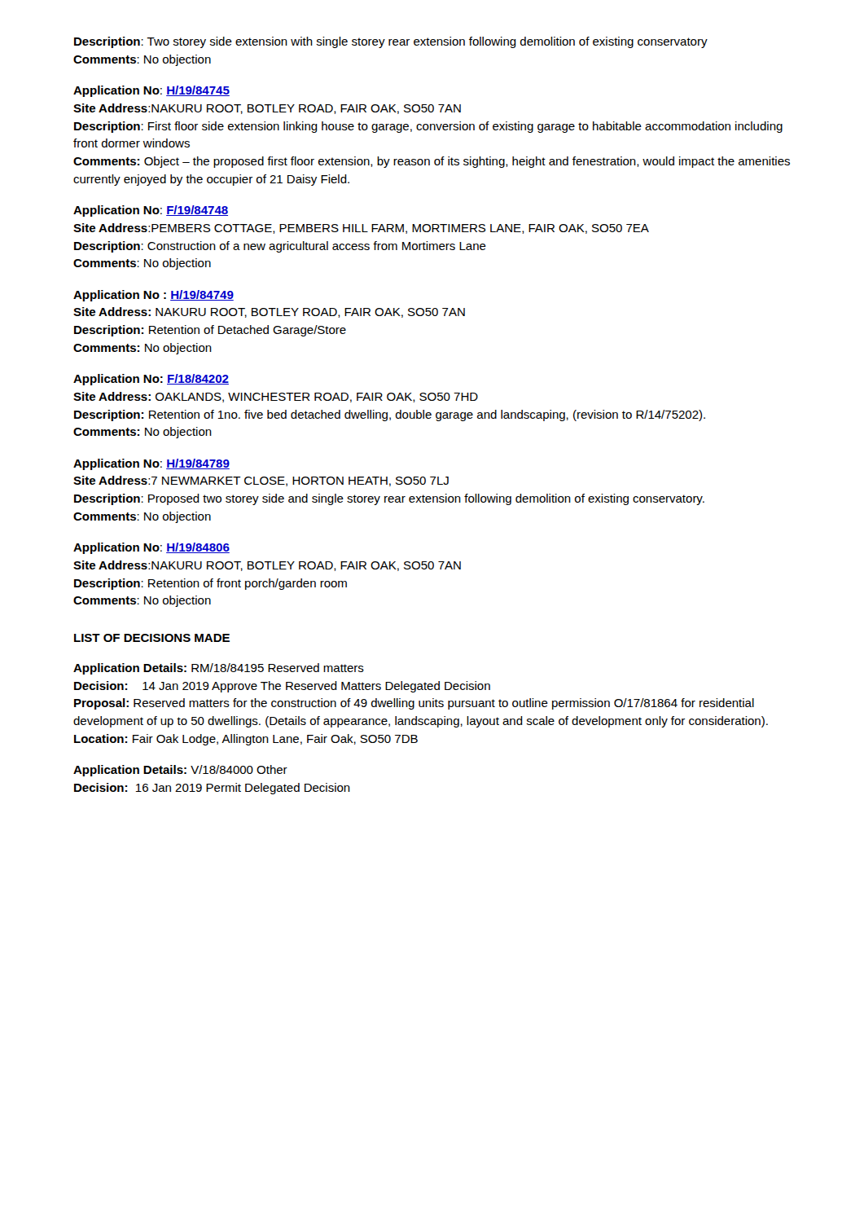Description: Two storey side extension with single storey rear extension following demolition of existing conservatory
Comments: No objection
Application No: H/19/84745
Site Address:NAKURU ROOT, BOTLEY ROAD, FAIR OAK, SO50 7AN
Description: First floor side extension linking house to garage, conversion of existing garage to habitable accommodation including front dormer windows
Comments: Object – the proposed first floor extension, by reason of its sighting, height and fenestration, would impact the amenities currently enjoyed by the occupier of 21 Daisy Field.
Application No: F/19/84748
Site Address:PEMBERS COTTAGE, PEMBERS HILL FARM, MORTIMERS LANE, FAIR OAK, SO50 7EA
Description: Construction of a new agricultural access from Mortimers Lane
Comments: No objection
Application No : H/19/84749
Site Address: NAKURU ROOT, BOTLEY ROAD, FAIR OAK, SO50 7AN
Description: Retention of Detached Garage/Store
Comments: No objection
Application No: F/18/84202
Site Address: OAKLANDS, WINCHESTER ROAD, FAIR OAK, SO50 7HD
Description: Retention of 1no. five bed detached dwelling, double garage and landscaping, (revision to R/14/75202).
Comments: No objection
Application No: H/19/84789
Site Address:7 NEWMARKET CLOSE, HORTON HEATH, SO50 7LJ
Description: Proposed two storey side and single storey rear extension following demolition of existing conservatory.
Comments: No objection
Application No: H/19/84806
Site Address:NAKURU ROOT, BOTLEY ROAD, FAIR OAK, SO50 7AN
Description: Retention of front porch/garden room
Comments: No objection
LIST OF DECISIONS MADE
Application Details: RM/18/84195 Reserved matters
Decision: 14 Jan 2019 Approve The Reserved Matters Delegated Decision
Proposal: Reserved matters for the construction of 49 dwelling units pursuant to outline permission O/17/81864 for residential development of up to 50 dwellings. (Details of appearance, landscaping, layout and scale of development only for consideration).
Location: Fair Oak Lodge, Allington Lane, Fair Oak, SO50 7DB
Application Details: V/18/84000 Other
Decision: 16 Jan 2019 Permit Delegated Decision